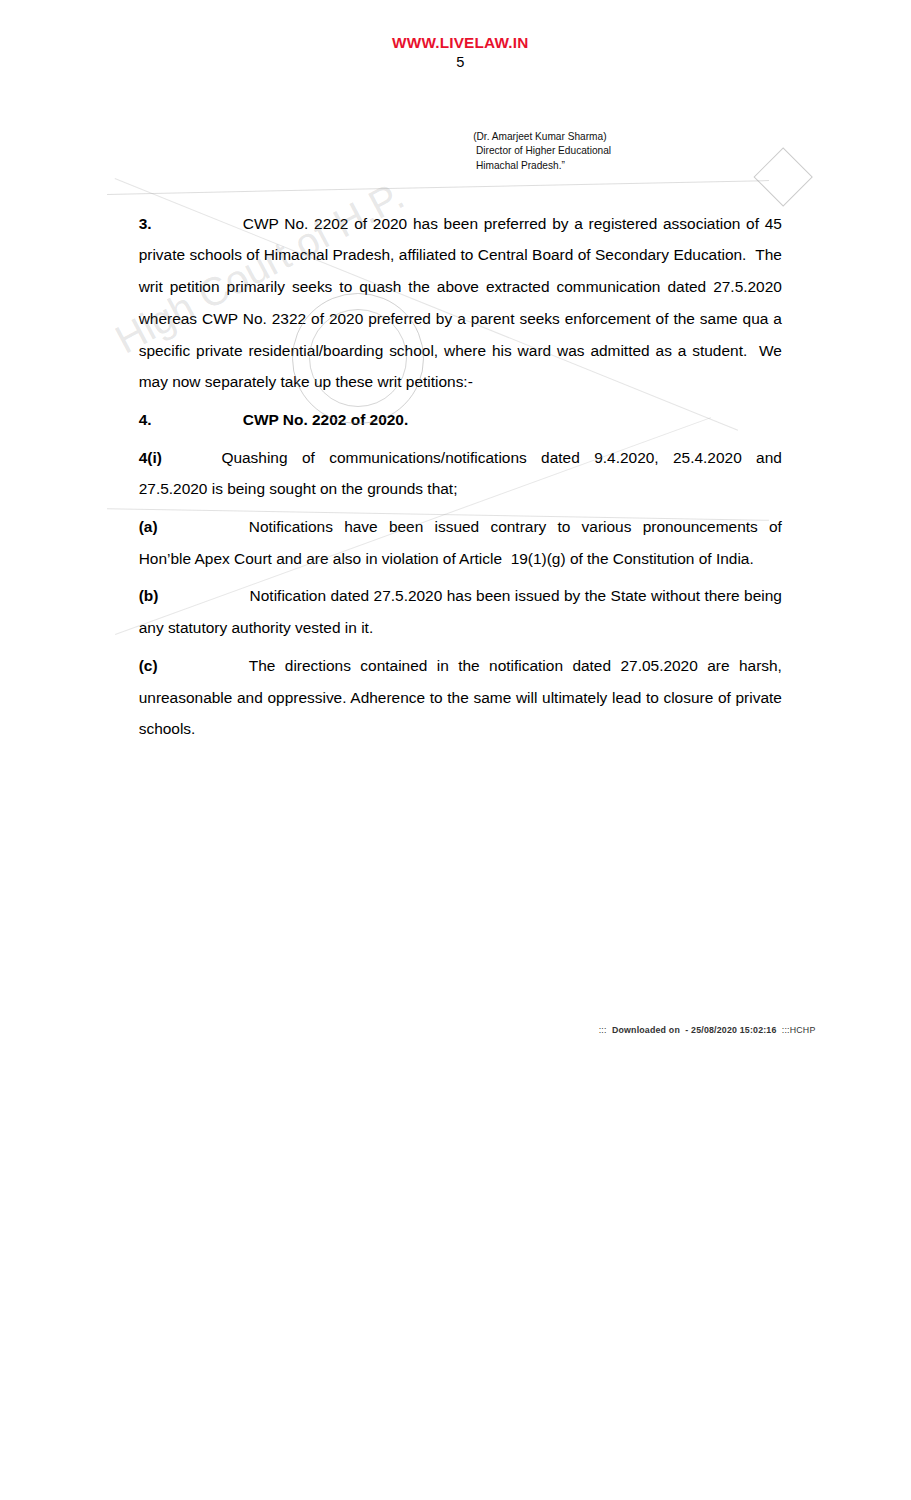WWW.LIVELAW.IN
5
High Court of H.P.
(Dr. Amarjeet Kumar Sharma)
Director of Higher Educational
Himachal Pradesh.”
3. CWP No. 2202 of 2020 has been preferred by a registered association of 45 private schools of Himachal Pradesh, affiliated to Central Board of Secondary Education. The writ petition primarily seeks to quash the above extracted communication dated 27.5.2020 whereas CWP No. 2322 of 2020 preferred by a parent seeks enforcement of the same qua a specific private residential/boarding school, where his ward was admitted as a student. We may now separately take up these writ petitions:-
4. CWP No. 2202 of 2020.
4(i) Quashing of communications/notifications dated 9.4.2020, 25.4.2020 and 27.5.2020 is being sought on the grounds that;
(a) Notifications have been issued contrary to various pronouncements of Hon’ble Apex Court and are also in violation of Article 19(1)(g) of the Constitution of India.
(b) Notification dated 27.5.2020 has been issued by the State without there being any statutory authority vested in it.
(c) The directions contained in the notification dated 27.05.2020 are harsh, unreasonable and oppressive. Adherence to the same will ultimately lead to closure of private schools.
::: Downloaded on - 25/08/2020 15:02:16 :::HCHP